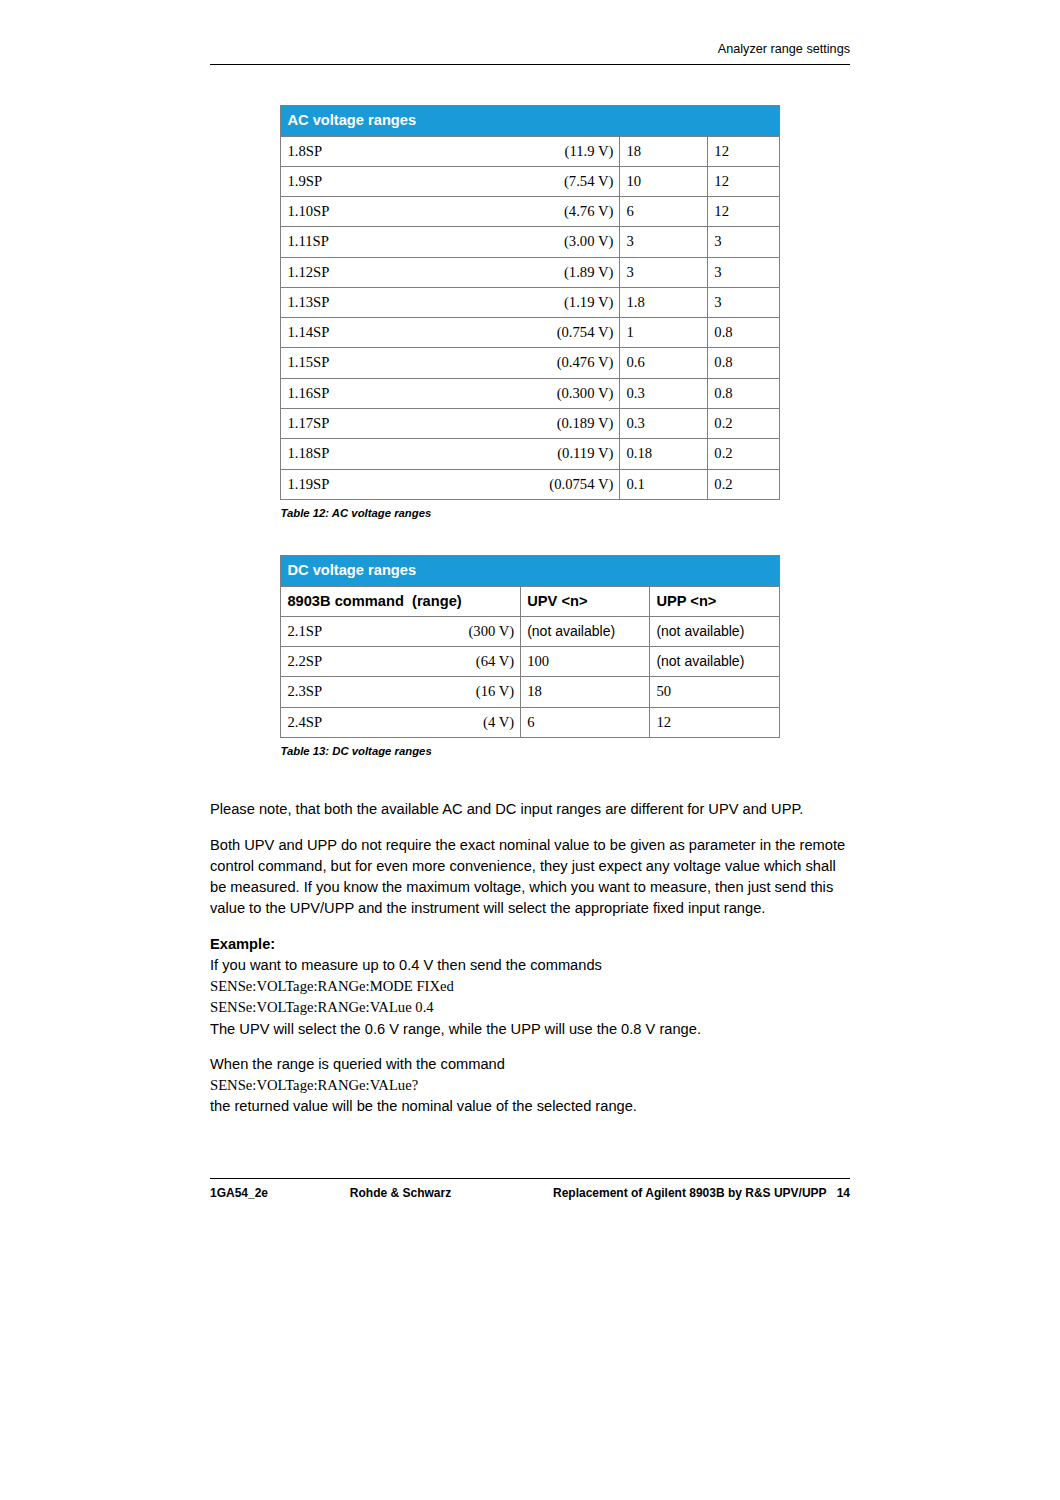Analyzer range settings
Table 12: AC voltage ranges
| AC voltage ranges |
| --- |
| 1.8SP (11.9 V) | 18 | 12 |
| 1.9SP (7.54 V) | 10 | 12 |
| 1.10SP (4.76 V) | 6 | 12 |
| 1.11SP (3.00 V) | 3 | 3 |
| 1.12SP (1.89 V) | 3 | 3 |
| 1.13SP (1.19 V) | 1.8 | 3 |
| 1.14SP (0.754 V) | 1 | 0.8 |
| 1.15SP (0.476 V) | 0.6 | 0.8 |
| 1.16SP (0.300 V) | 0.3 | 0.8 |
| 1.17SP (0.189 V) | 0.3 | 0.2 |
| 1.18SP (0.119 V) | 0.18 | 0.2 |
| 1.19SP (0.0754 V) | 0.1 | 0.2 |
Table 13: DC voltage ranges
| DC voltage ranges |
| --- |
| 8903B command (range) | UPV <n> | UPP <n> |
| 2.1SP (300 V) | (not available) | (not available) |
| 2.2SP (64 V) | 100 | (not available) |
| 2.3SP (16 V) | 18 | 50 |
| 2.4SP (4 V) | 6 | 12 |
Please note, that both the available AC and DC input ranges are different for UPV and UPP.
Both UPV and UPP do not require the exact nominal value to be given as parameter in the remote control command, but for even more convenience, they just expect any voltage value which shall be measured. If you know the maximum voltage, which you want to measure, then just send this value to the UPV/UPP and the instrument will select the appropriate fixed input range.
Example:
If you want to measure up to 0.4 V then send the commands
SENSe:VOLTage:RANGe:MODE FIXed
SENSe:VOLTage:RANGe:VALue 0.4
The UPV will select the 0.6 V range, while the UPP will use the 0.8 V range.
When the range is queried with the command
SENSe:VOLTage:RANGe:VALue?
the returned value will be the nominal value of the selected range.
1GA54_2e Rohde & Schwarz Replacement of Agilent 8903B by R&S UPV/UPP 14